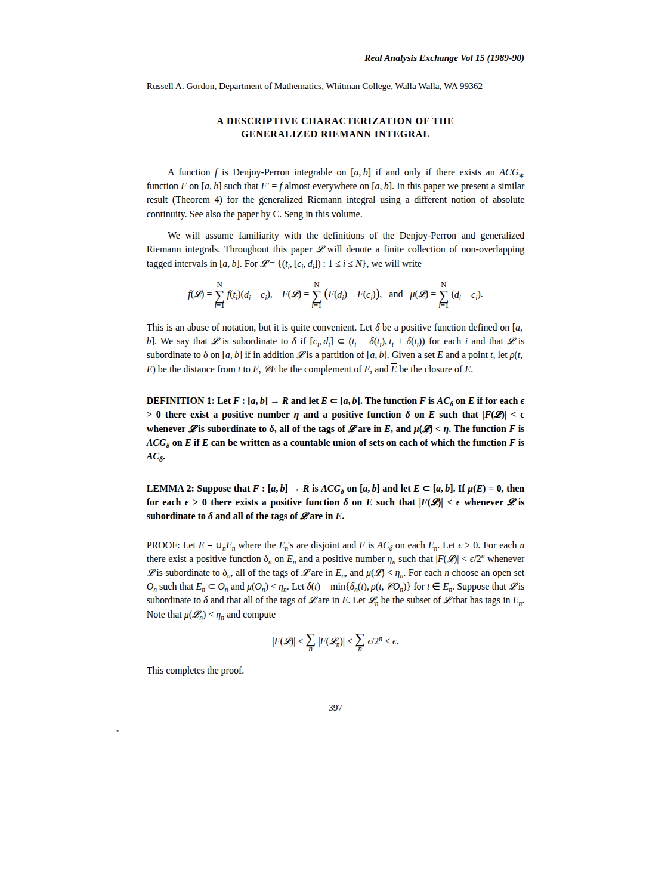Real Analysis Exchange Vol 15 (1989-90)
Russell A. Gordon, Department of Mathematics, Whitman College, Walla Walla, WA 99362
A Descriptive Characterization of the
Generalized Riemann Integral
A function f is Denjoy-Perron integrable on [a, b] if and only if there exists an ACG∗ function F on [a, b] such that F′ = f almost everywhere on [a, b]. In this paper we present a similar result (Theorem 4) for the generalized Riemann integral using a different notion of absolute continuity. See also the paper by C. Seng in this volume.
We will assume familiarity with the definitions of the Denjoy-Perron and generalized Riemann integrals. Throughout this paper 𝓛 will denote a finite collection of non-overlapping tagged intervals in [a, b]. For 𝓛 = {(ti, [ci, di]) : 1 ≤ i ≤ N}, we will write
f(𝓛) = N∑i=1 f(ti)(di − ci), F(𝓛) = N∑i=1 (F(di) − F(ci)), and μ(𝓛) = N∑i=1 (di − ci).
This is an abuse of notation, but it is quite convenient. Let δ be a positive function defined on [a, b]. We say that 𝓛 is subordinate to δ if [ci, di] ⊂ (ti − δ(ti), ti + δ(ti)) for each i and that 𝓛 is subordinate to δ on [a, b] if in addition 𝓛 is a partition of [a, b]. Given a set E and a point t, let ρ(t, E) be the distance from t to E, 𝒞E be the complement of E, and E be the closure of E.
DEFINITION 1: Let F : [a, b] → R and let E ⊂ [a, b]. The function F is ACδ on E if for each ϵ > 0 there exist a positive number η and a positive function δ on E such that |F(𝓛)| < ϵ whenever 𝓛 is subordinate to δ, all of the tags of 𝓛 are in E, and μ(𝓛) < η. The function F is ACGδ on E if E can be written as a countable union of sets on each of which the function F is ACδ.
LEMMA 2: Suppose that F : [a, b] → R is ACGδ on [a, b] and let E ⊂ [a, b]. If μ(E) = 0, then for each ϵ > 0 there exists a positive function δ on E such that |F(𝓛)| < ϵ whenever 𝓛 is subordinate to δ and all of the tags of 𝓛 are in E.
PROOF: Let E = ∪nEn where the En's are disjoint and F is ACδ on each En. Let ϵ > 0. For each n there exist a positive function δn on En and a positive number ηn such that |F(𝓛)| < ϵ/2n whenever 𝓛 is subordinate to δn, all of the tags of 𝓛 are in En, and μ(𝓛) < ηn. For each n choose an open set On such that En ⊂ On and μ(On) < ηn. Let δ(t) = min{δn(t), ρ(t, 𝒞On)} for t ∈ En. Suppose that 𝓛 is subordinate to δ and that all of the tags of 𝓛 are in E. Let 𝓛n be the subset of 𝓛 that has tags in En. Note that μ(𝓛n) < ηn and compute
|F(𝓛)| ≤ ∑n |F(𝓛n)| < ∑n ϵ/2n < ϵ.
This completes the proof.
397
•